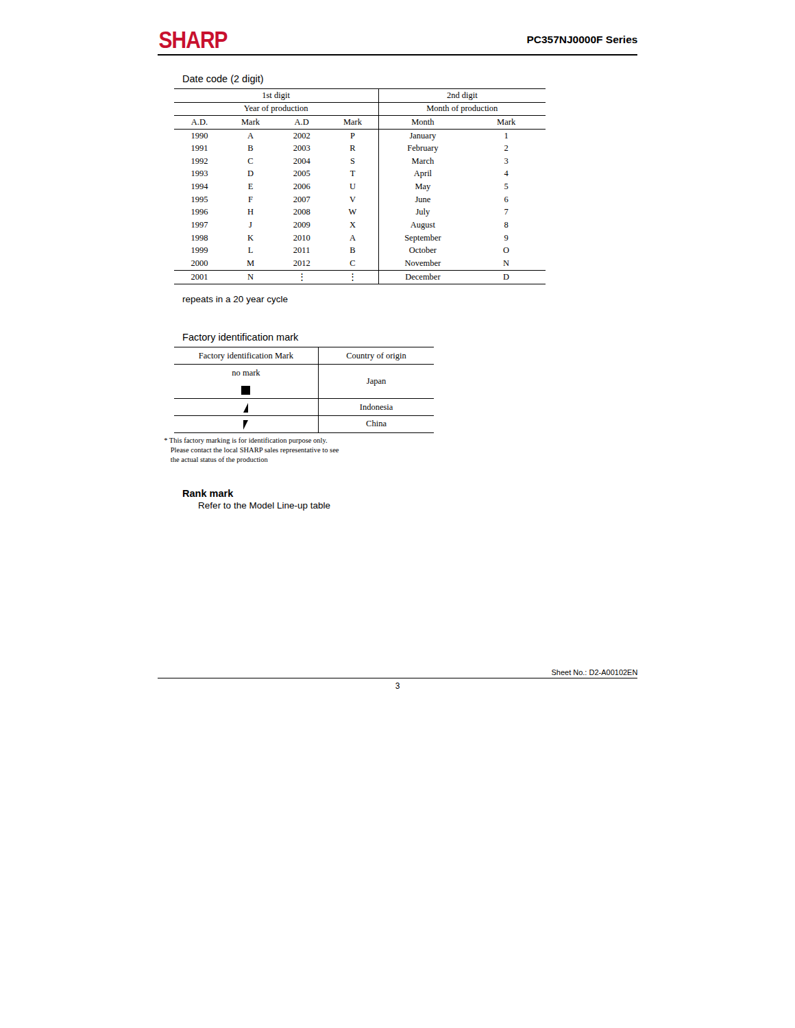SHARP
PC357NJ0000F Series
Date code (2 digit)
| 1st digit | 2nd digit |
| Year of production | Month of production |
| A.D. | Mark | A.D | Mark | Month | Mark |
| 1990 | A | 2002 | P | January | 1 |
| 1991 | B | 2003 | R | February | 2 |
| 1992 | C | 2004 | S | March | 3 |
| 1993 | D | 2005 | T | April | 4 |
| 1994 | E | 2006 | U | May | 5 |
| 1995 | F | 2007 | V | June | 6 |
| 1996 | H | 2008 | W | July | 7 |
| 1997 | J | 2009 | X | August | 8 |
| 1998 | K | 2010 | A | September | 9 |
| 1999 | L | 2011 | B | October | O |
| 2000 | M | 2012 | C | November | N |
| 2001 | N | ⋮ | ⋮ | December | D |
repeats in a 20 year cycle
Factory identification mark
| Factory identification Mark | Country of origin |
| no mark | Japan |
| | Indonesia |
| | China |
* This factory marking is for identification purpose only. Please contact the local SHARP sales representative to see the actual status of the production
Rank mark
Refer to the Model Line-up table
Sheet No.: D2-A00102EN
3